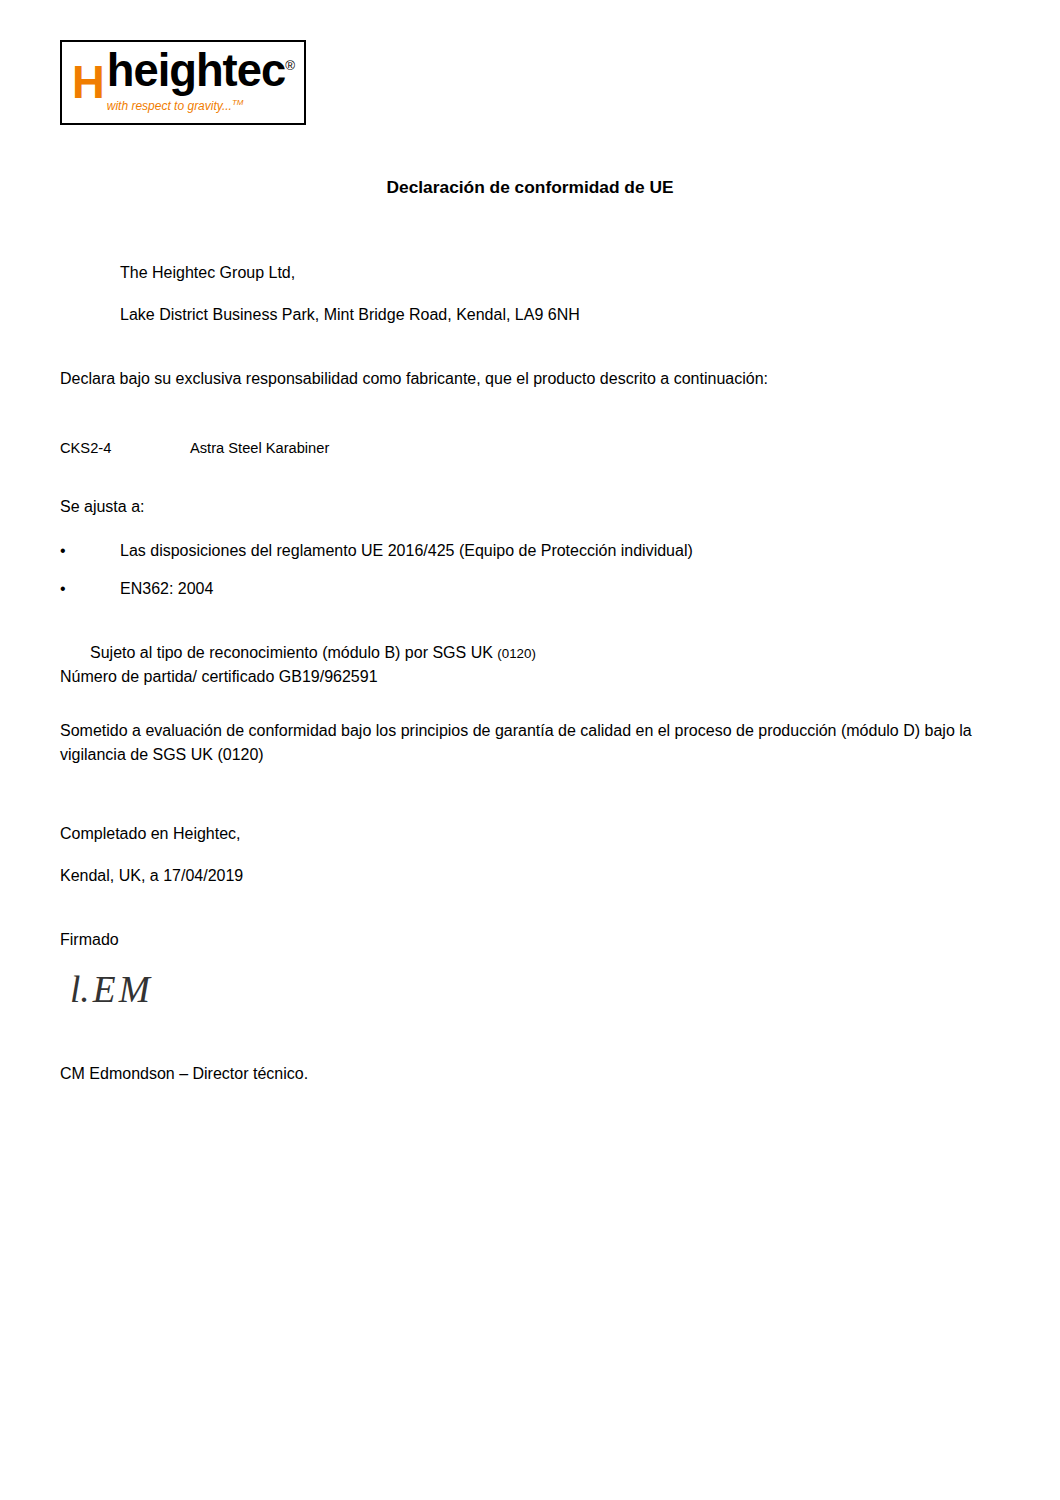Hheightec®
with respect to gravity...TM
Declaración de conformidad de UE
The Heightec Group Ltd,
Lake District Business Park, Mint Bridge Road, Kendal, LA9 6NH
Declara bajo su exclusiva responsabilidad como fabricante, que el producto descrito a continuación:
CKS2-4 Astra Steel Karabiner
Se ajusta a:
Las disposiciones del reglamento UE 2016/425 (Equipo de Protección individual)
EN362: 2004
Sujeto al tipo de reconocimiento (módulo B) por SGS UK (0120)
Número de partida/ certificado GB19/962591
Sometido a evaluación de conformidad bajo los principios de garantía de calidad en el proceso de producción (módulo D) bajo la vigilancia de SGS UK (0120)
Completado en Heightec,
Kendal, UK, a 17/04/2019
Firmado
l. E M
CM Edmondson – Director técnico.